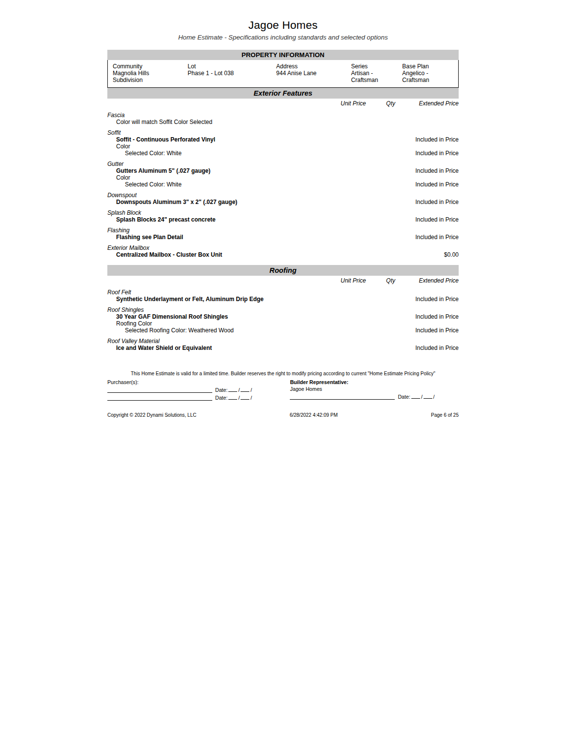Jagoe Homes
Home Estimate - Specifications including standards and selected options
PROPERTY INFORMATION
| Community | Lot | Address | Series | Base Plan |
| Magnolia Hills Subdivision | Phase 1 - Lot 038 | 944 Anise Lane | Artisan - Craftsman | Angelico - Craftsman |
Exterior Features
Unit Price Qty Extended Price
Fascia
Color will match Soffit Color Selected
Soffit
Soffit - Continuous Perforated Vinyl Included in Price
Color
Selected Color: White Included in Price
Gutter
Gutters Aluminum 5" (.027 gauge) Included in Price
Color
Selected Color: White Included in Price
Downspout
Downspouts Aluminum 3" x 2" (.027 gauge) Included in Price
Splash Block
Splash Blocks 24" precast concrete Included in Price
Flashing
Flashing see Plan Detail Included in Price
Exterior Mailbox
Centralized Mailbox - Cluster Box Unit $0.00
Roofing
Unit Price Qty Extended Price
Roof Felt
Synthetic Underlayment or Felt, Aluminum Drip Edge Included in Price
Roof Shingles
30 Year GAF Dimensional Roof Shingles Included in Price
Roofing Color
Selected Roofing Color: Weathered Wood Included in Price
Roof Valley Material
Ice and Water Shield or Equivalent Included in Price
This Home Estimate is valid for a limited time. Builder reserves the right to modify pricing according to current "Home Estimate Pricing Policy"
Purchaser(s):
Date: / /
Date: / /
Builder Representative:
Jagoe Homes
Date: / /
Copyright © 2022 Dynami Solutions, LLC 6/28/2022 4:42:09 PM Page 6 of 25